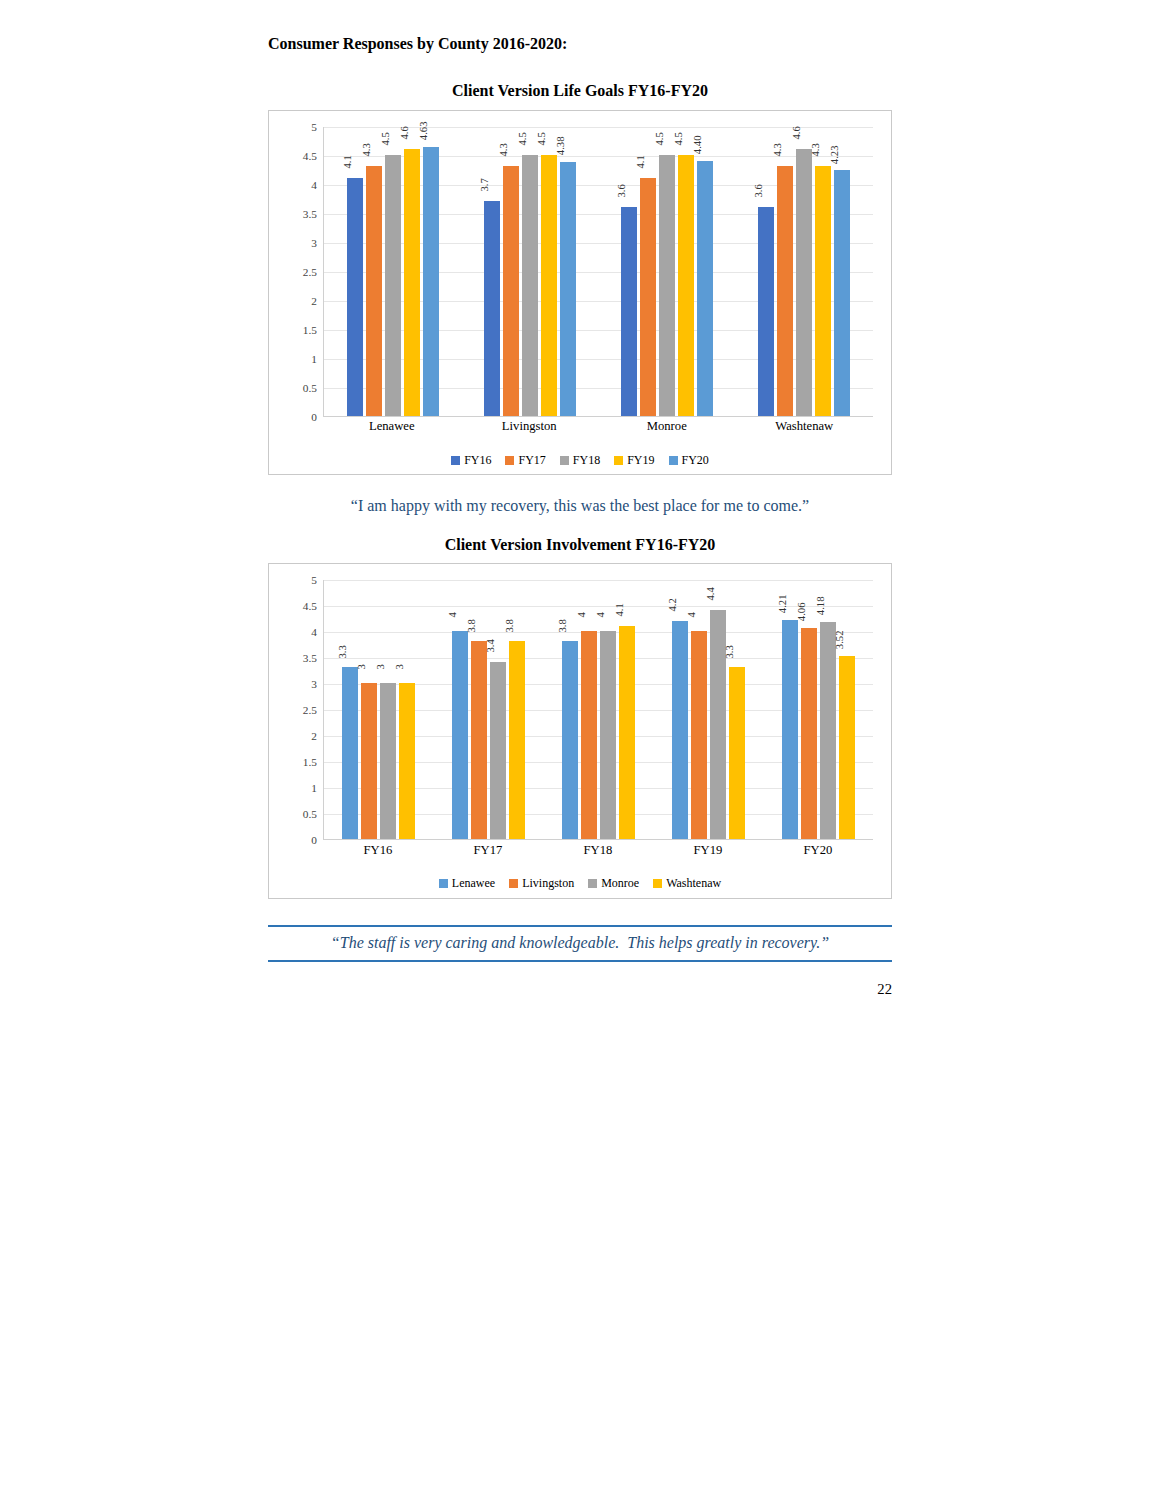Consumer Responses by County 2016-2020:
Client Version Life Goals FY16-FY20
5
4.5
4
3.5
3
2.5
2
1.5
1
0.5
0
4.1
4.3
4.5
4.6
4.63
3.7
4.3
4.5
4.5
4.38
3.6
4.1
4.5
4.5
4.40
3.6
4.3
4.6
4.3
4.23
Lenawee Livingston Monroe Washtenaw
FY16 FY17 FY18 FY19 FY20
“I am happy with my recovery, this was the best place for me to come.”
Client Version Involvement FY16-FY20
5
4.5
4
3.5
3
2.5
2
1.5
1
0.5
0
3.3
3
3
3
4
3.8
3.4
3.8
3.8
4
4
4.1
4.2
4
4.4
3.3
4.21
4.06
4.18
3.52
FY16 FY17 FY18 FY19 FY20
Lenawee Livingston Monroe Washtenaw
“The staff is very caring and knowledgeable. This helps greatly in recovery.”
22